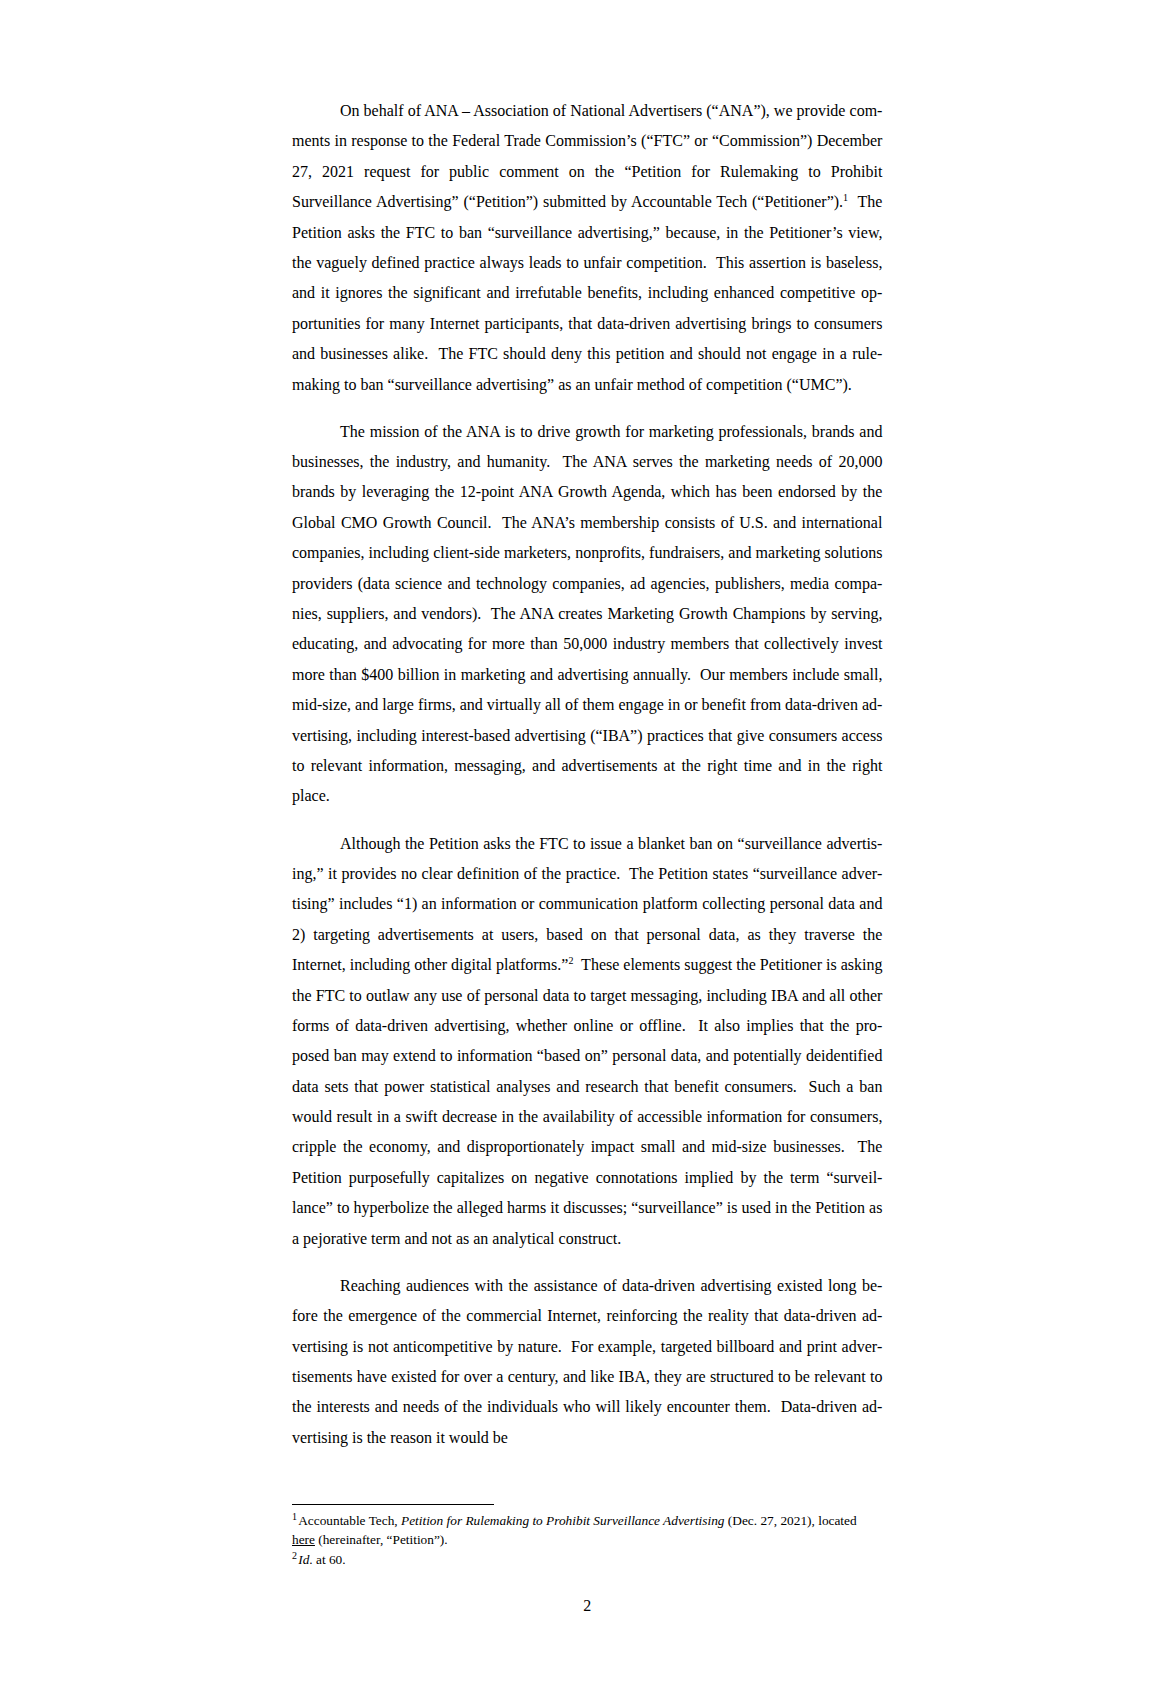On behalf of ANA – Association of National Advertisers (“ANA”), we provide comments in response to the Federal Trade Commission’s (“FTC” or “Commission”) December 27, 2021 request for public comment on the “Petition for Rulemaking to Prohibit Surveillance Advertising” (“Petition”) submitted by Accountable Tech (“Petitioner”).1 The Petition asks the FTC to ban “surveillance advertising,” because, in the Petitioner’s view, the vaguely defined practice always leads to unfair competition. This assertion is baseless, and it ignores the significant and irrefutable benefits, including enhanced competitive opportunities for many Internet participants, that data-driven advertising brings to consumers and businesses alike. The FTC should deny this petition and should not engage in a rulemaking to ban “surveillance advertising” as an unfair method of competition (“UMC”).
The mission of the ANA is to drive growth for marketing professionals, brands and businesses, the industry, and humanity. The ANA serves the marketing needs of 20,000 brands by leveraging the 12-point ANA Growth Agenda, which has been endorsed by the Global CMO Growth Council. The ANA’s membership consists of U.S. and international companies, including client-side marketers, nonprofits, fundraisers, and marketing solutions providers (data science and technology companies, ad agencies, publishers, media companies, suppliers, and vendors). The ANA creates Marketing Growth Champions by serving, educating, and advocating for more than 50,000 industry members that collectively invest more than $400 billion in marketing and advertising annually. Our members include small, mid-size, and large firms, and virtually all of them engage in or benefit from data-driven advertising, including interest-based advertising (“IBA”) practices that give consumers access to relevant information, messaging, and advertisements at the right time and in the right place.
Although the Petition asks the FTC to issue a blanket ban on “surveillance advertising,” it provides no clear definition of the practice. The Petition states “surveillance advertising” includes “1) an information or communication platform collecting personal data and 2) targeting advertisements at users, based on that personal data, as they traverse the Internet, including other digital platforms.”2 These elements suggest the Petitioner is asking the FTC to outlaw any use of personal data to target messaging, including IBA and all other forms of data-driven advertising, whether online or offline. It also implies that the proposed ban may extend to information “based on” personal data, and potentially deidentified data sets that power statistical analyses and research that benefit consumers. Such a ban would result in a swift decrease in the availability of accessible information for consumers, cripple the economy, and disproportionately impact small and mid-size businesses. The Petition purposefully capitalizes on negative connotations implied by the term “surveillance” to hyperbolize the alleged harms it discusses; “surveillance” is used in the Petition as a pejorative term and not as an analytical construct.
Reaching audiences with the assistance of data-driven advertising existed long before the emergence of the commercial Internet, reinforcing the reality that data-driven advertising is not anticompetitive by nature. For example, targeted billboard and print advertisements have existed for over a century, and like IBA, they are structured to be relevant to the interests and needs of the individuals who will likely encounter them. Data-driven advertising is the reason it would be
1 Accountable Tech, Petition for Rulemaking to Prohibit Surveillance Advertising (Dec. 27, 2021), located here (hereinafter, “Petition”).
2 Id. at 60.
2